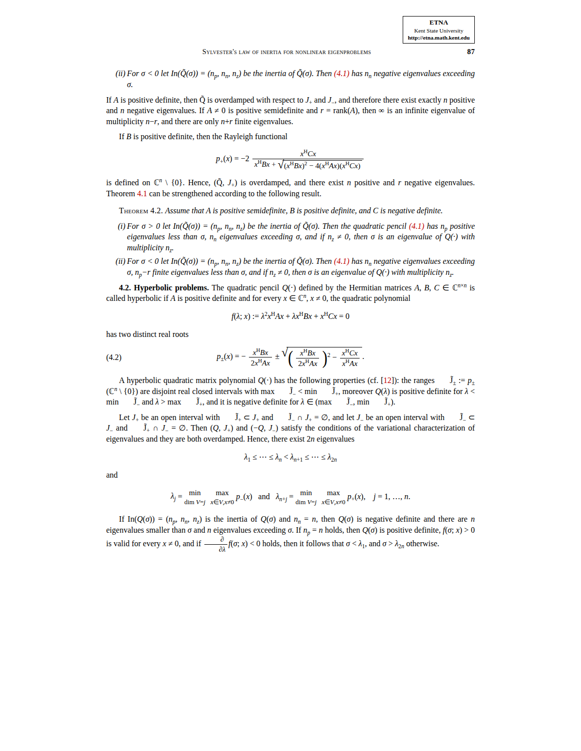ETNA
Kent State University
http://etna.math.kent.edu
Sylvester's law of inertia for nonlinear eigenproblems 87
(ii) For σ < 0 let In(Q̃(σ)) = (np, nn, nz) be the inertia of Q̃(σ). Then (4.1) has nn negative eigenvalues exceeding σ.
If A is positive definite, then Q̃ is overdamped with respect to J+ and J−, and therefore there exist exactly n positive and n negative eigenvalues. If A ≠ 0 is positive semidefinite and r = rank(A), then ∞ is an infinite eigenvalue of multiplicity n−r, and there are only n+r finite eigenvalues.
If B is positive definite, then the Rayleigh functional
p+(x) = −2 xHCx xHBx + (xHBx)2 − 4(xHAx)(xHCx)
is defined on ℂn \ {0}. Hence, (Q̃, J+) is overdamped, and there exist n positive and r negative eigenvalues. Theorem 4.1 can be strengthened according to the following result.
Theorem 4.2. Assume that A is positive semidefinite, B is positive definite, and C is negative definite.
(i) For σ > 0 let In(Q̃(σ)) = (np, nn, nz) be the inertia of Q̃(σ). Then the quadratic pencil (4.1) has np positive eigenvalues less than σ, nn eigenvalues exceeding σ, and if nz ≠ 0, then σ is an eigenvalue of Q(·) with multiplicity nz.
(ii) For σ < 0 let In(Q̃(σ)) = (np, nn, nz) be the inertia of Q̃(σ). Then (4.1) has nn negative eigenvalues exceeding σ, np−r finite eigenvalues less than σ, and if nz ≠ 0, then σ is an eigenvalue of Q(·) with multiplicity nz.
4.2. Hyperbolic problems. The quadratic pencil Q(·) defined by the Hermitian matrices A, B, C ∈ ℂn×n is called hyperbolic if A is positive definite and for every x ∈ ℂn, x ≠ 0, the quadratic polynomial
f(λ; x) := λ2xHAx + λxHBx + xHCx = 0
has two distinct real roots
(4.2) p±(x) = − xHBx 2xHAx ± ( xHBx 2xHAx )2 − xHCx xHAx .
A hyperbolic quadratic matrix polynomial Q(·) has the following properties (cf. [12]): the ranges J̃± := p±(ℂn \ {0}) are disjoint real closed intervals with max J̃− < min J̃+, moreover Q(λ) is positive definite for λ < min J̃− and λ > max J̃+, and it is negative definite for λ ∈ (max J̃−, min J̃+).
Let J+ be an open interval with J̃+ ⊂ J+ and J̃− ∩ J+ = ∅, and let J− be an open interval with J̃− ⊂ J− and J̃+ ∩ J− = ∅. Then (Q, J+) and (−Q, J−) satisfy the conditions of the variational characterization of eigenvalues and they are both overdamped. Hence, there exist 2n eigenvalues
λ1 ≤ ⋯ ≤ λn < λn+1 ≤ ⋯ ≤ λ2n
and
λj = min dim V=j max x∈V,x≠0 p−(x) and λn+j = min dim V=j max x∈V,x≠0 p+(x), j = 1, …, n.
If In(Q(σ)) = (np, nn, nz) is the inertia of Q(σ) and nn = n, then Q(σ) is negative definite and there are n eigenvalues smaller than σ and n eigenvalues exceeding σ. If np = n holds, then Q(σ) is positive definite, f(σ; x) > 0 is valid for every x ≠ 0, and if ∂∂λ f(σ; x) < 0 holds, then it follows that σ < λ1, and σ > λ2n otherwise.